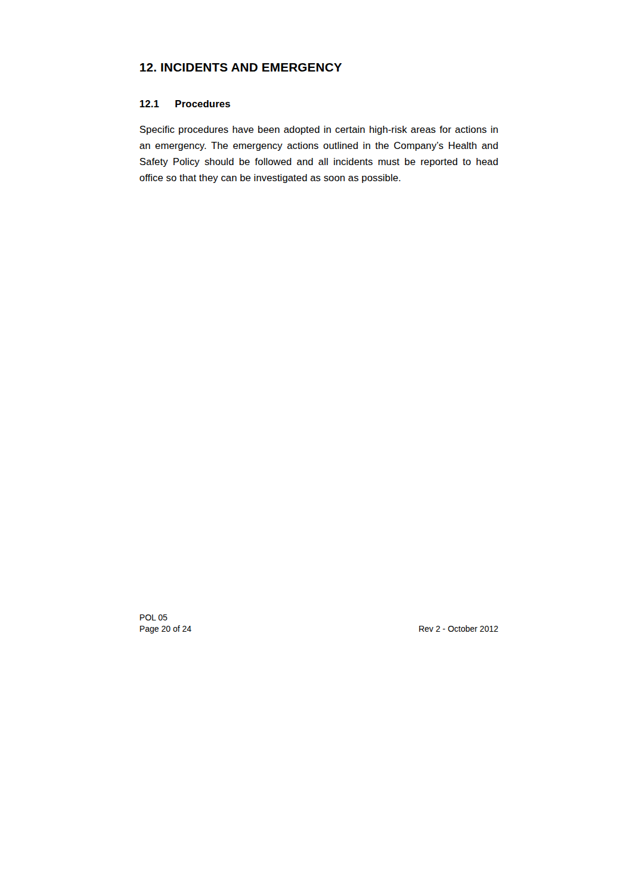12. INCIDENTS AND EMERGENCY
12.1 Procedures
Specific procedures have been adopted in certain high-risk areas for actions in an emergency. The emergency actions outlined in the Company’s Health and Safety Policy should be followed and all incidents must be reported to head office so that they can be investigated as soon as possible.
POL 05
Page 20 of 24
Rev 2 - October 2012